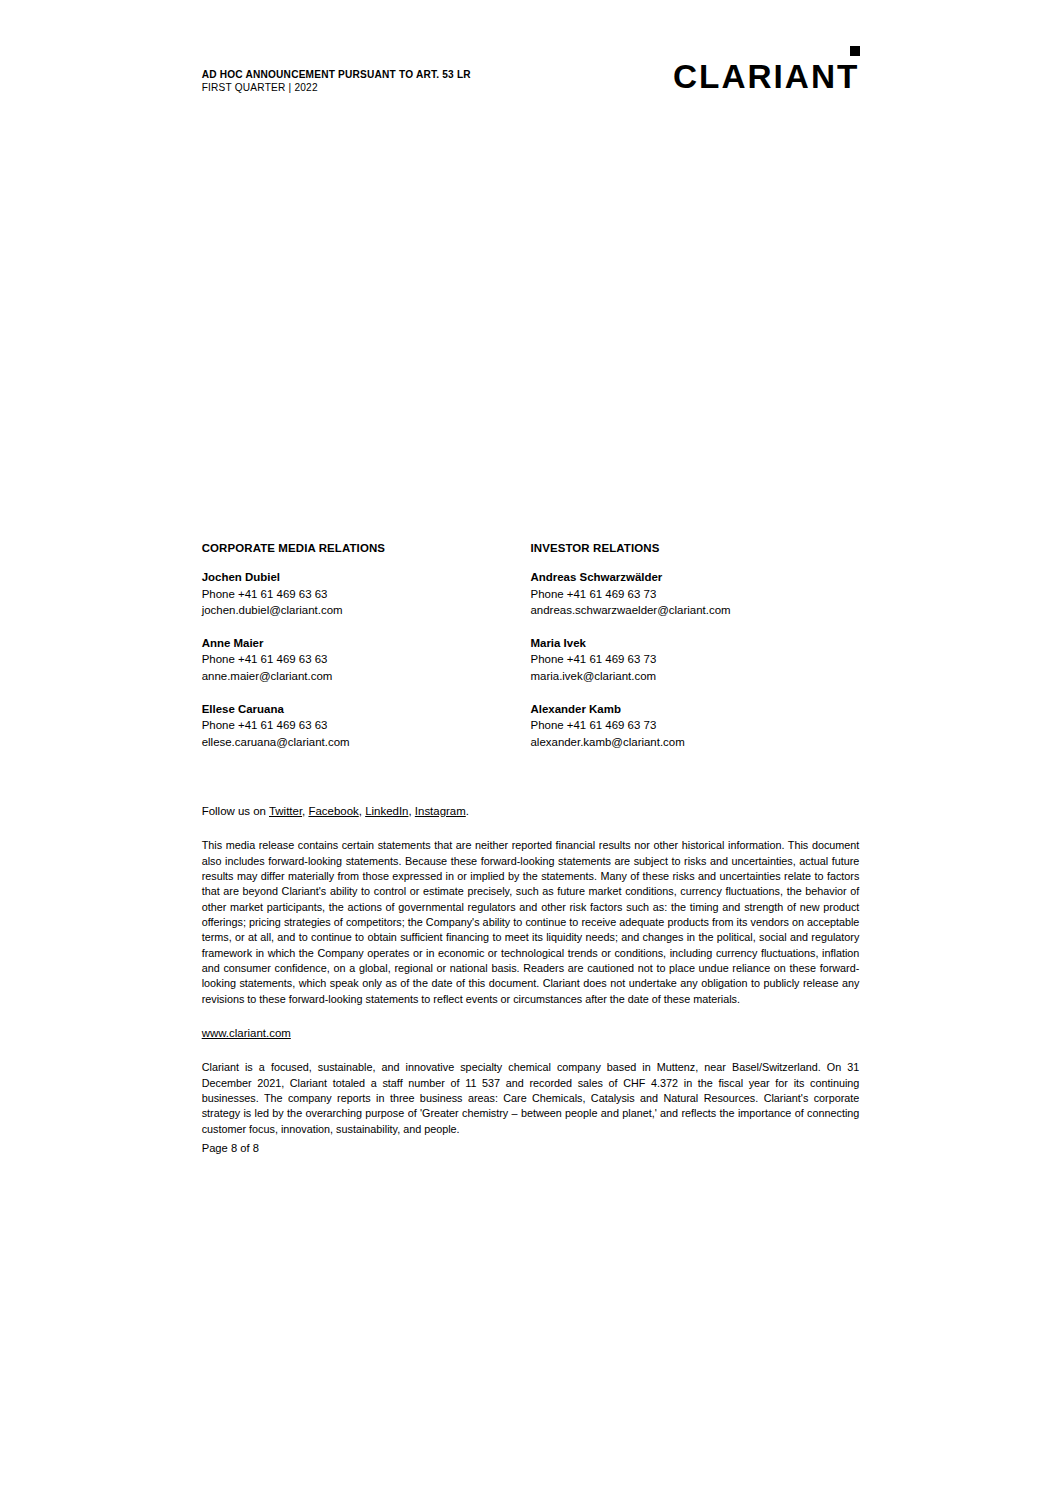AD HOC ANNOUNCEMENT PURSUANT TO ART. 53 LR
FIRST QUARTER | 2022
CLARIANT
CORPORATE MEDIA RELATIONS
Jochen Dubiel
Phone +41 61 469 63 63
jochen.dubiel@clariant.com
Anne Maier
Phone +41 61 469 63 63
anne.maier@clariant.com
Ellese Caruana
Phone +41 61 469 63 63
ellese.caruana@clariant.com
INVESTOR RELATIONS
Andreas Schwarzwälder
Phone +41 61 469 63 73
andreas.schwarzwaelder@clariant.com
Maria Ivek
Phone +41 61 469 63 73
maria.ivek@clariant.com
Alexander Kamb
Phone +41 61 469 63 73
alexander.kamb@clariant.com
Follow us on Twitter, Facebook, LinkedIn, Instagram.
This media release contains certain statements that are neither reported financial results nor other historical information. This document also includes forward-looking statements. Because these forward-looking statements are subject to risks and uncertainties, actual future results may differ materially from those expressed in or implied by the statements. Many of these risks and uncertainties relate to factors that are beyond Clariant's ability to control or estimate precisely, such as future market conditions, currency fluctuations, the behavior of other market participants, the actions of governmental regulators and other risk factors such as: the timing and strength of new product offerings; pricing strategies of competitors; the Company's ability to continue to receive adequate products from its vendors on acceptable terms, or at all, and to continue to obtain sufficient financing to meet its liquidity needs; and changes in the political, social and regulatory framework in which the Company operates or in economic or technological trends or conditions, including currency fluctuations, inflation and consumer confidence, on a global, regional or national basis. Readers are cautioned not to place undue reliance on these forward-looking statements, which speak only as of the date of this document. Clariant does not undertake any obligation to publicly release any revisions to these forward-looking statements to reflect events or circumstances after the date of these materials.
www.clariant.com
Clariant is a focused, sustainable, and innovative specialty chemical company based in Muttenz, near Basel/Switzerland. On 31 December 2021, Clariant totaled a staff number of 11 537 and recorded sales of CHF 4.372 in the fiscal year for its continuing businesses. The company reports in three business areas: Care Chemicals, Catalysis and Natural Resources. Clariant's corporate strategy is led by the overarching purpose of 'Greater chemistry – between people and planet,' and reflects the importance of connecting customer focus, innovation, sustainability, and people.
Page 8 of 8